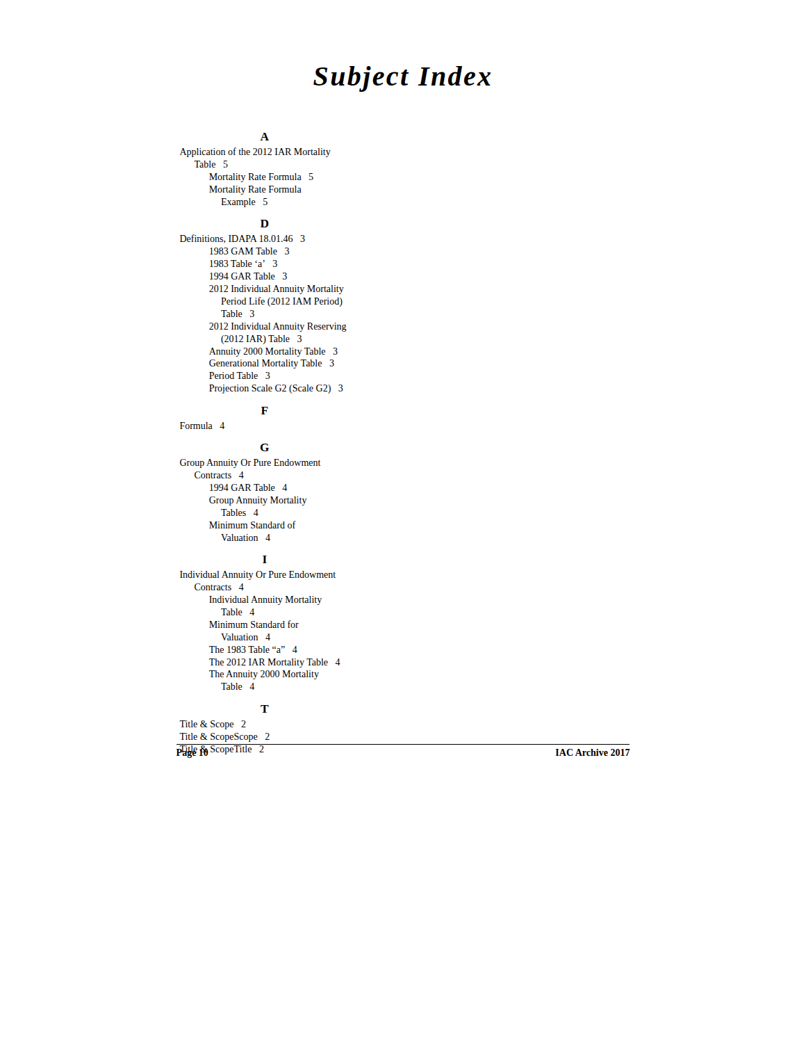Subject Index
A
Application of the 2012 IAR Mortality
Table 5
Mortality Rate Formula 5
Mortality Rate Formula
Example 5
D
Definitions, IDAPA 18.01.46 3
1983 GAM Table 3
1983 Table ‘a’ 3
1994 GAR Table 3
2012 Individual Annuity Mortality
Period Life (2012 IAM Period)
Table 3
2012 Individual Annuity Reserving
(2012 IAR) Table 3
Annuity 2000 Mortality Table 3
Generational Mortality Table 3
Period Table 3
Projection Scale G2 (Scale G2) 3
F
Formula 4
G
Group Annuity Or Pure Endowment
Contracts 4
1994 GAR Table 4
Group Annuity Mortality
Tables 4
Minimum Standard of
Valuation 4
I
Individual Annuity Or Pure Endowment
Contracts 4
Individual Annuity Mortality
Table 4
Minimum Standard for
Valuation 4
The 1983 Table “a” 4
The 2012 IAR Mortality Table 4
The Annuity 2000 Mortality
Table 4
T
Title & Scope 2
Title & ScopeScope 2
Title & ScopeTitle 2
Page 10 IAC Archive 2017